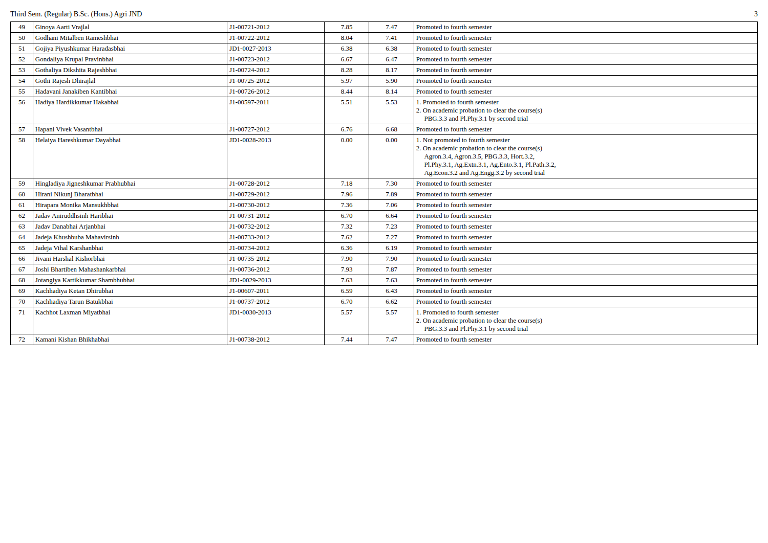Third Sem. (Regular) B.Sc. (Hons.) Agri JND 3
| 49 | Ginoya Aarti Vrajlal | J1-00721-2012 | 7.85 | 7.47 | Promoted to fourth semester |
| 50 | Godhani Mitalben Rameshbhai | J1-00722-2012 | 8.04 | 7.41 | Promoted to fourth semester |
| 51 | Gojiya Piyushkumar Haradasbhai | JD1-0027-2013 | 6.38 | 6.38 | Promoted to fourth semester |
| 52 | Gondaliya Krupal Pravinbhai | J1-00723-2012 | 6.67 | 6.47 | Promoted to fourth semester |
| 53 | Gothaliya Dikshita Rajeshbhai | J1-00724-2012 | 8.28 | 8.17 | Promoted to fourth semester |
| 54 | Gothi Rajesh Dhirajlal | J1-00725-2012 | 5.97 | 5.90 | Promoted to fourth semester |
| 55 | Hadavani Janakiben Kantibhai | J1-00726-2012 | 8.44 | 8.14 | Promoted to fourth semester |
| 56 | Hadiya Hardikkumar Hakabhai | J1-00597-2011 | 5.51 | 5.53 | 1. Promoted to fourth semester 2. On academic probation to clear the course(s) PBG.3.3 and Pl.Phy.3.1 by second trial |
| 57 | Hapani Vivek Vasantbhai | J1-00727-2012 | 6.76 | 6.68 | Promoted to fourth semester |
| 58 | Helaiya Hareshkumar Dayabhai | JD1-0028-2013 | 0.00 | 0.00 | 1. Not promoted to fourth semester 2. On academic probation to clear the course(s) Agron.3.4, Agron.3.5, PBG.3.3, Hort.3.2, Pl.Phy.3.1, Ag.Extn.3.1, Ag.Ento.3.1, Pl.Path.3.2, Ag.Econ.3.2 and Ag.Engg.3.2 by second trial |
| 59 | Hingladiya Jigneshkumar Prabhubhai | J1-00728-2012 | 7.18 | 7.30 | Promoted to fourth semester |
| 60 | Hirani Nikunj Bharatbhai | J1-00729-2012 | 7.96 | 7.89 | Promoted to fourth semester |
| 61 | Hirapara Monika Mansukhbhai | J1-00730-2012 | 7.36 | 7.06 | Promoted to fourth semester |
| 62 | Jadav Aniruddhsinh Haribhai | J1-00731-2012 | 6.70 | 6.64 | Promoted to fourth semester |
| 63 | Jadav Danabhai Arjanbhai | J1-00732-2012 | 7.32 | 7.23 | Promoted to fourth semester |
| 64 | Jadeja Khushbuba Mahavirsinh | J1-00733-2012 | 7.62 | 7.27 | Promoted to fourth semester |
| 65 | Jadeja Vihal Karshanbhai | J1-00734-2012 | 6.36 | 6.19 | Promoted to fourth semester |
| 66 | Jivani Harshal Kishorbhai | J1-00735-2012 | 7.90 | 7.90 | Promoted to fourth semester |
| 67 | Joshi Bhartiben Mahashankarbhai | J1-00736-2012 | 7.93 | 7.87 | Promoted to fourth semester |
| 68 | Jotangiya Kartikkumar Shambhubhai | JD1-0029-2013 | 7.63 | 7.63 | Promoted to fourth semester |
| 69 | Kachhadiya Ketan Dhirubhai | J1-00607-2011 | 6.59 | 6.43 | Promoted to fourth semester |
| 70 | Kachhadiya Tarun Batukbhai | J1-00737-2012 | 6.70 | 6.62 | Promoted to fourth semester |
| 71 | Kachhot Laxman Miyatbhai | JD1-0030-2013 | 5.57 | 5.57 | 1. Promoted to fourth semester 2. On academic probation to clear the course(s) PBG.3.3 and Pl.Phy.3.1 by second trial |
| 72 | Kamani Kishan Bhikhabhai | J1-00738-2012 | 7.44 | 7.47 | Promoted to fourth semester |